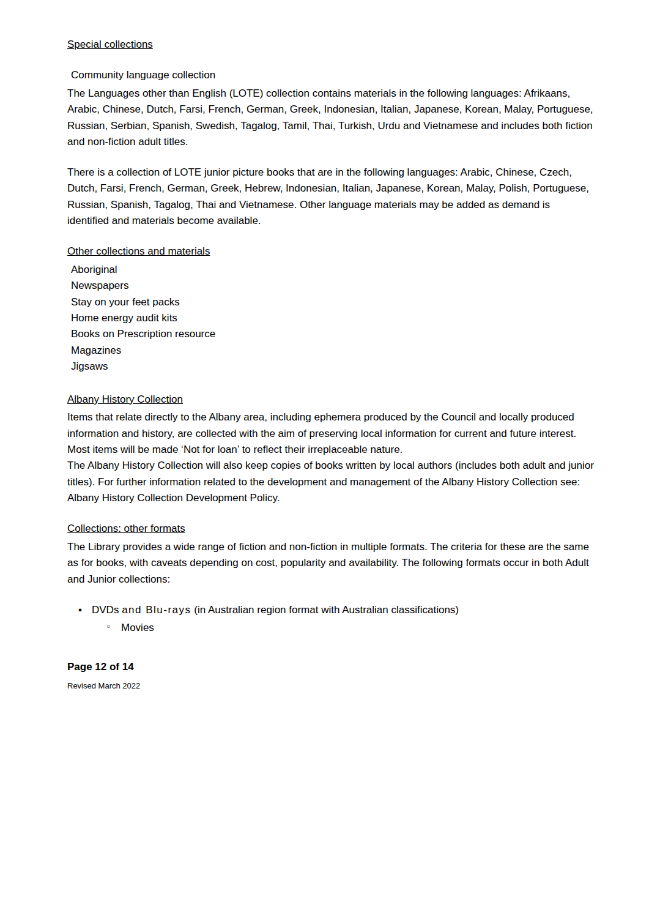Special collections
Community language collection
The Languages other than English (LOTE) collection contains materials in the following languages: Afrikaans, Arabic, Chinese, Dutch, Farsi, French, German, Greek, Indonesian, Italian, Japanese, Korean, Malay, Portuguese, Russian, Serbian, Spanish, Swedish, Tagalog, Tamil, Thai, Turkish, Urdu and Vietnamese and includes both fiction and non-fiction adult titles.
There is a collection of LOTE junior picture books that are in the following languages: Arabic, Chinese, Czech, Dutch, Farsi, French, German, Greek, Hebrew, Indonesian, Italian, Japanese, Korean, Malay, Polish, Portuguese, Russian, Spanish, Tagalog, Thai and Vietnamese. Other language materials may be added as demand is identified and materials become available.
Other collections and materials
Aboriginal
Newspapers
Stay on your feet packs
Home energy audit kits
Books on Prescription resource
Magazines
Jigsaws
Albany History Collection
Items that relate directly to the Albany area, including ephemera produced by the Council and locally produced information and history, are collected with the aim of preserving local information for current and future interest. Most items will be made ‘Not for loan’ to reflect their irreplaceable nature.
The Albany History Collection will also keep copies of books written by local authors (includes both adult and junior titles). For further information related to the development and management of the Albany History Collection see: Albany History Collection Development Policy.
Collections: other formats
The Library provides a wide range of fiction and non-fiction in multiple formats. The criteria for these are the same as for books, with caveats depending on cost, popularity and availability. The following formats occur in both Adult and Junior collections:
DVDs and Blu-rays (in Australian region format with Australian classifications)
Movies
Page 12 of 14
Revised March 2022